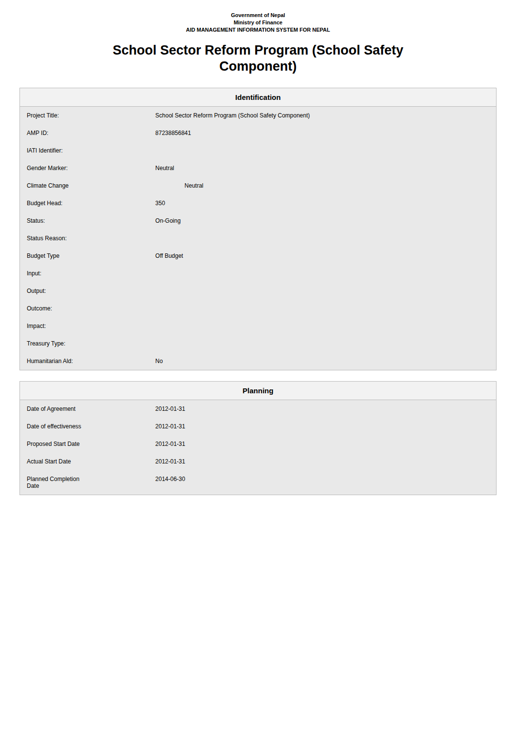Government of Nepal
Ministry of Finance
AID MANAGEMENT INFORMATION SYSTEM FOR NEPAL
School Sector Reform Program (School Safety
Component)
Identification
| Project Title: | School Sector Reform Program (School Safety Component) |
| AMP ID: | 87238856841 |
| IATI Identifier: | |
| Gender Marker: | Neutral |
| Climate Change | Neutral |
| Budget Head: | 350 |
| Status: | On-Going |
| Status Reason: | |
| Budget Type | Off Budget |
| Input: | |
| Output: | |
| Outcome: | |
| Impact: | |
| Treasury Type: | |
| Humanitarian Ald: | No |
Planning
| Date of Agreement | 2012-01-31 |
| Date of effectiveness | 2012-01-31 |
| Proposed Start Date | 2012-01-31 |
| Actual Start Date | 2012-01-31 |
| Planned Completion Date | 2014-06-30 |